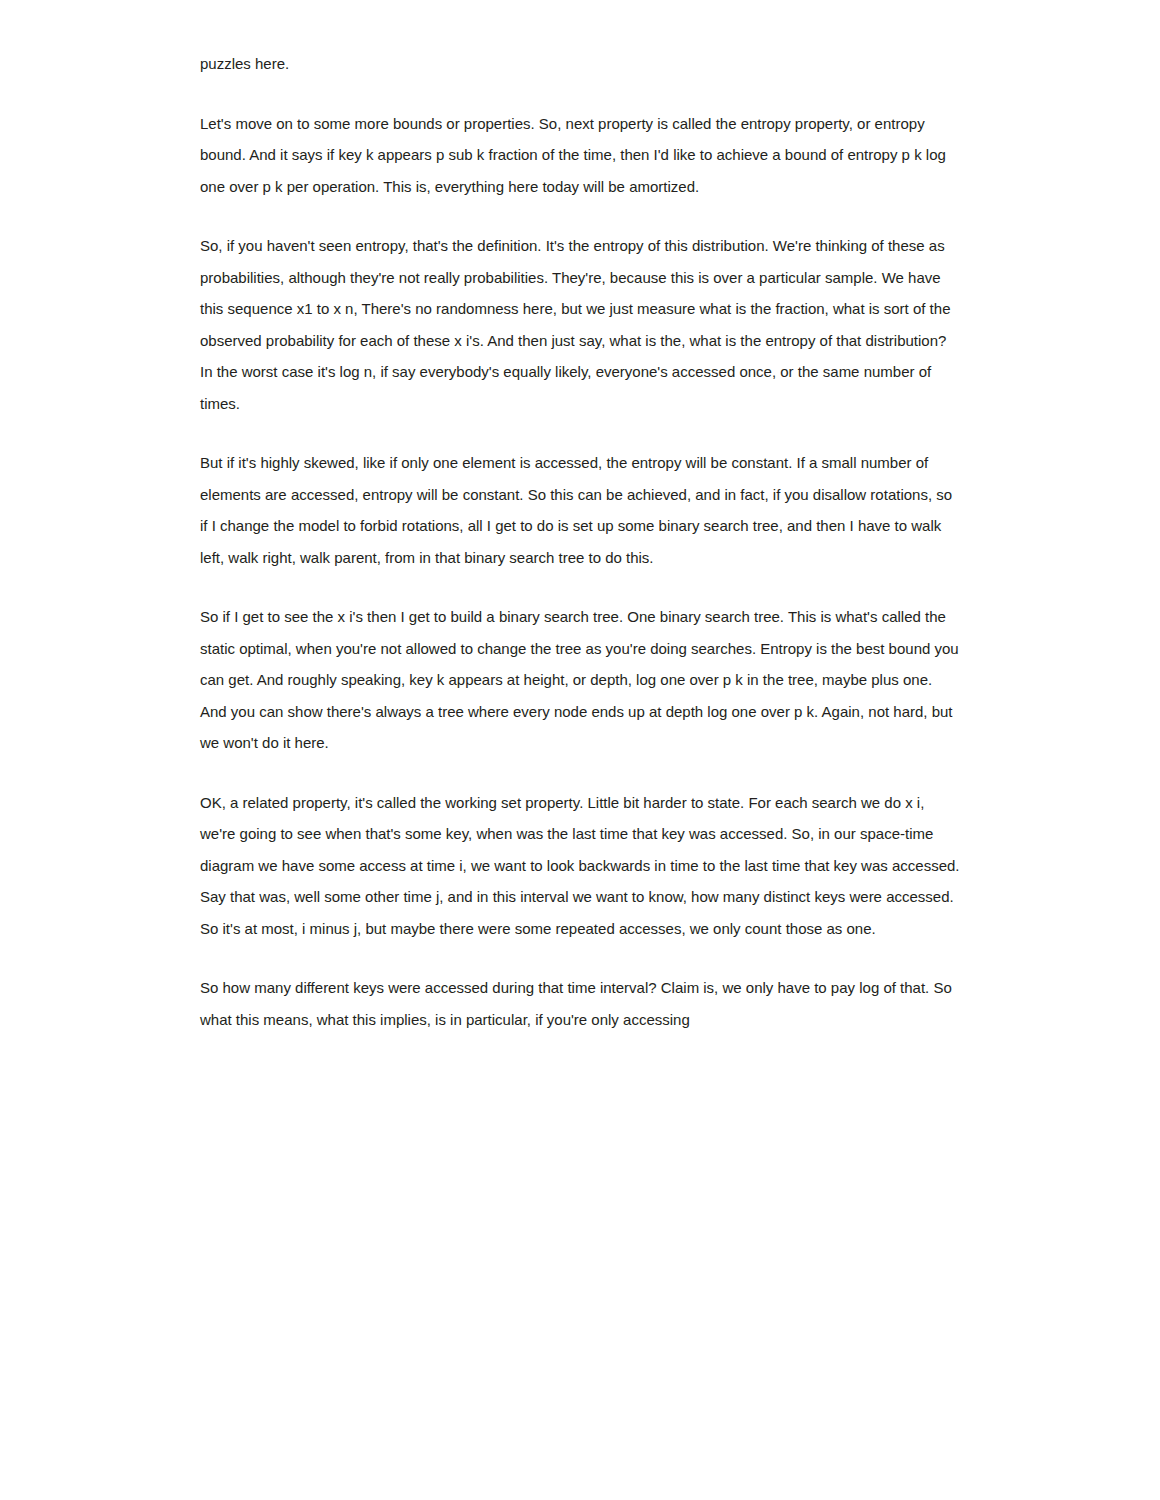puzzles here.
Let's move on to some more bounds or properties. So, next property is called the entropy property, or entropy bound. And it says if key k appears p sub k fraction of the time, then I'd like to achieve a bound of entropy p k log one over p k per operation. This is, everything here today will be amortized.
So, if you haven't seen entropy, that's the definition. It's the entropy of this distribution. We're thinking of these as probabilities, although they're not really probabilities. They're, because this is over a particular sample. We have this sequence x1 to x n, There's no randomness here, but we just measure what is the fraction, what is sort of the observed probability for each of these x i's. And then just say, what is the, what is the entropy of that distribution? In the worst case it's log n, if say everybody's equally likely, everyone's accessed once, or the same number of times.
But if it's highly skewed, like if only one element is accessed, the entropy will be constant. If a small number of elements are accessed, entropy will be constant. So this can be achieved, and in fact, if you disallow rotations, so if I change the model to forbid rotations, all I get to do is set up some binary search tree, and then I have to walk left, walk right, walk parent, from in that binary search tree to do this.
So if I get to see the x i's then I get to build a binary search tree. One binary search tree. This is what's called the static optimal, when you're not allowed to change the tree as you're doing searches. Entropy is the best bound you can get. And roughly speaking, key k appears at height, or depth, log one over p k in the tree, maybe plus one. And you can show there's always a tree where every node ends up at depth log one over p k. Again, not hard, but we won't do it here.
OK, a related property, it's called the working set property. Little bit harder to state. For each search we do x i, we're going to see when that's some key, when was the last time that key was accessed. So, in our space-time diagram we have some access at time i, we want to look backwards in time to the last time that key was accessed. Say that was, well some other time j, and in this interval we want to know, how many distinct keys were accessed. So it's at most, i minus j, but maybe there were some repeated accesses, we only count those as one.
So how many different keys were accessed during that time interval? Claim is, we only have to pay log of that. So what this means, what this implies, is in particular, if you're only accessing